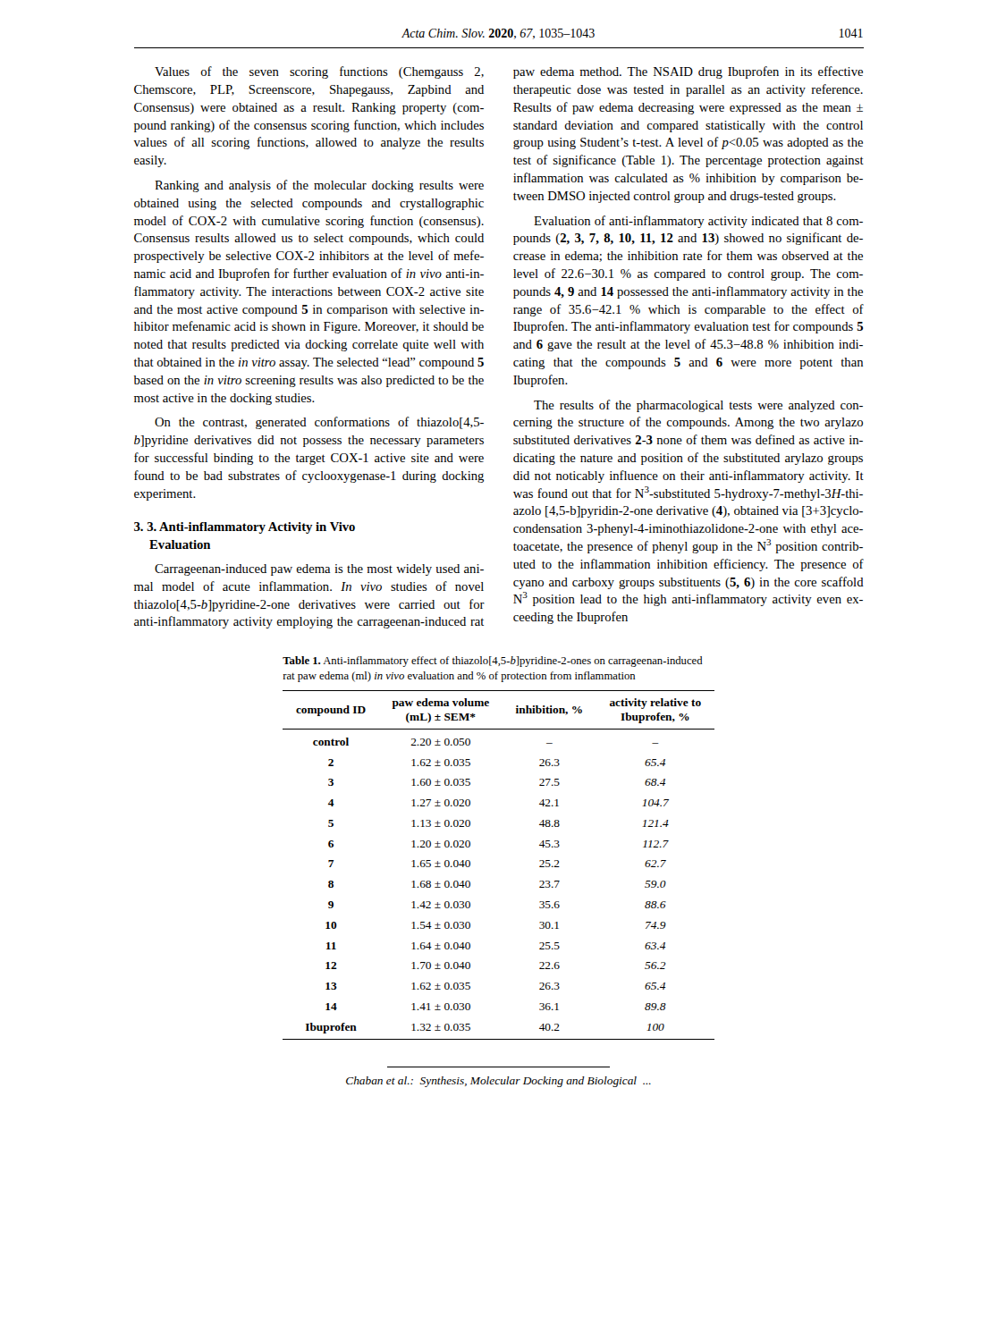Acta Chim. Slov. 2020, 67, 1035–1043 1041
Values of the seven scoring functions (Chemgauss 2, Chemscore, PLP, Screenscore, Shapegauss, Zapbind and Consensus) were obtained as a result. Ranking property (compound ranking) of the consensus scoring function, which includes values of all scoring functions, allowed to analyze the results easily.
Ranking and analysis of the molecular docking results were obtained using the selected compounds and crystallographic model of COX-2 with cumulative scoring function (consensus). Consensus results allowed us to select compounds, which could prospectively be selective COX-2 inhibitors at the level of mefenamic acid and Ibuprofen for further evaluation of in vivo anti-inflammatory activity. The interactions between COX-2 active site and the most active compound 5 in comparison with selective inhibitor mefenamic acid is shown in Figure. Moreover, it should be noted that results predicted via docking correlate quite well with that obtained in the in vitro assay. The selected “lead” compound 5 based on the in vitro screening results was also predicted to be the most active in the docking studies.
On the contrast, generated conformations of thiazolo[4,5-b]pyridine derivatives did not possess the necessary parameters for successful binding to the target COX-1 active site and were found to be bad substrates of cyclooxygenase-1 during docking experiment.
3. 3. Anti-inflammatory Activity in VivoEvaluation
Carrageenan-induced paw edema is the most widely used animal model of acute inflammation. In vivo studies of novel thiazolo[4,5-b]pyridine-2-one derivatives were carried out for anti-inflammatory activity employing the carrageenan-induced rat paw edema method. The NSAID drug Ibuprofen in its effective therapeutic dose was tested in parallel as an activity reference. Results of paw edema decreasing were expressed as the mean ± standard deviation and compared statistically with the control group using Student’s t-test. A level of p<0.05 was adopted as the test of significance (Table 1). The percentage protection against inflammation was calculated as % inhibition by comparison between DMSO injected control group and drugs-tested groups.
Evaluation of anti-inflammatory activity indicated that 8 compounds (2, 3, 7, 8, 10, 11, 12 and 13) showed no significant decrease in edema; the inhibition rate for them was observed at the level of 22.6−30.1 % as compared to control group. The compounds 4, 9 and 14 possessed the anti-inflammatory activity in the range of 35.6−42.1 % which is comparable to the effect of Ibuprofen. The anti-inflammatory evaluation test for compounds 5 and 6 gave the result at the level of 45.3−48.8 % inhibition indicating that the compounds 5 and 6 were more potent than Ibuprofen.
The results of the pharmacological tests were analyzed concerning the structure of the compounds. Among the two arylazo substituted derivatives 2-3 none of them was defined as active indicating the nature and position of the substituted arylazo groups did not noticably influence on their anti-inflammatory activity. It was found out that for N3-substituted 5-hydroxy-7-methyl-3H-thiazolo [4,5-b]pyridin-2-one derivative (4), obtained via [3+3]cyclo-condensation 3-phenyl-4-iminothiazolidone-2-one with ethyl acetoacetate, the presence of phenyl goup in the N3 position contributed to the inflammation inhibition efficiency. The presence of cyano and carboxy groups substituents (5, 6) in the core scaffold N3 position lead to the high anti-inflammatory activity even exceeding the Ibuprofen
Table 1. Anti-inflammatory effect of thiazolo[4,5- b ]pyridine-2-ones on carrageenan-induced rat paw edema (ml) in vivo evaluation and % of protection from inflammation
| compound ID | paw edema volume (mL) ± SEM* | inhibition, % | activity relative to Ibuprofen, % |
| --- | --- | --- | --- |
| control | 2.20 ± 0.050 | – | – |
| 2 | 1.62 ± 0.035 | 26.3 | 65.4 |
| 3 | 1.60 ± 0.035 | 27.5 | 68.4 |
| 4 | 1.27 ± 0.020 | 42.1 | 104.7 |
| 5 | 1.13 ± 0.020 | 48.8 | 121.4 |
| 6 | 1.20 ± 0.020 | 45.3 | 112.7 |
| 7 | 1.65 ± 0.040 | 25.2 | 62.7 |
| 8 | 1.68 ± 0.040 | 23.7 | 59.0 |
| 9 | 1.42 ± 0.030 | 35.6 | 88.6 |
| 10 | 1.54 ± 0.030 | 30.1 | 74.9 |
| 11 | 1.64 ± 0.040 | 25.5 | 63.4 |
| 12 | 1.70 ± 0.040 | 22.6 | 56.2 |
| 13 | 1.62 ± 0.035 | 26.3 | 65.4 |
| 14 | 1.41 ± 0.030 | 36.1 | 89.8 |
| Ibuprofen | 1.32 ± 0.035 | 40.2 | 100 |
Chaban et al.: Synthesis, Molecular Docking and Biological ...